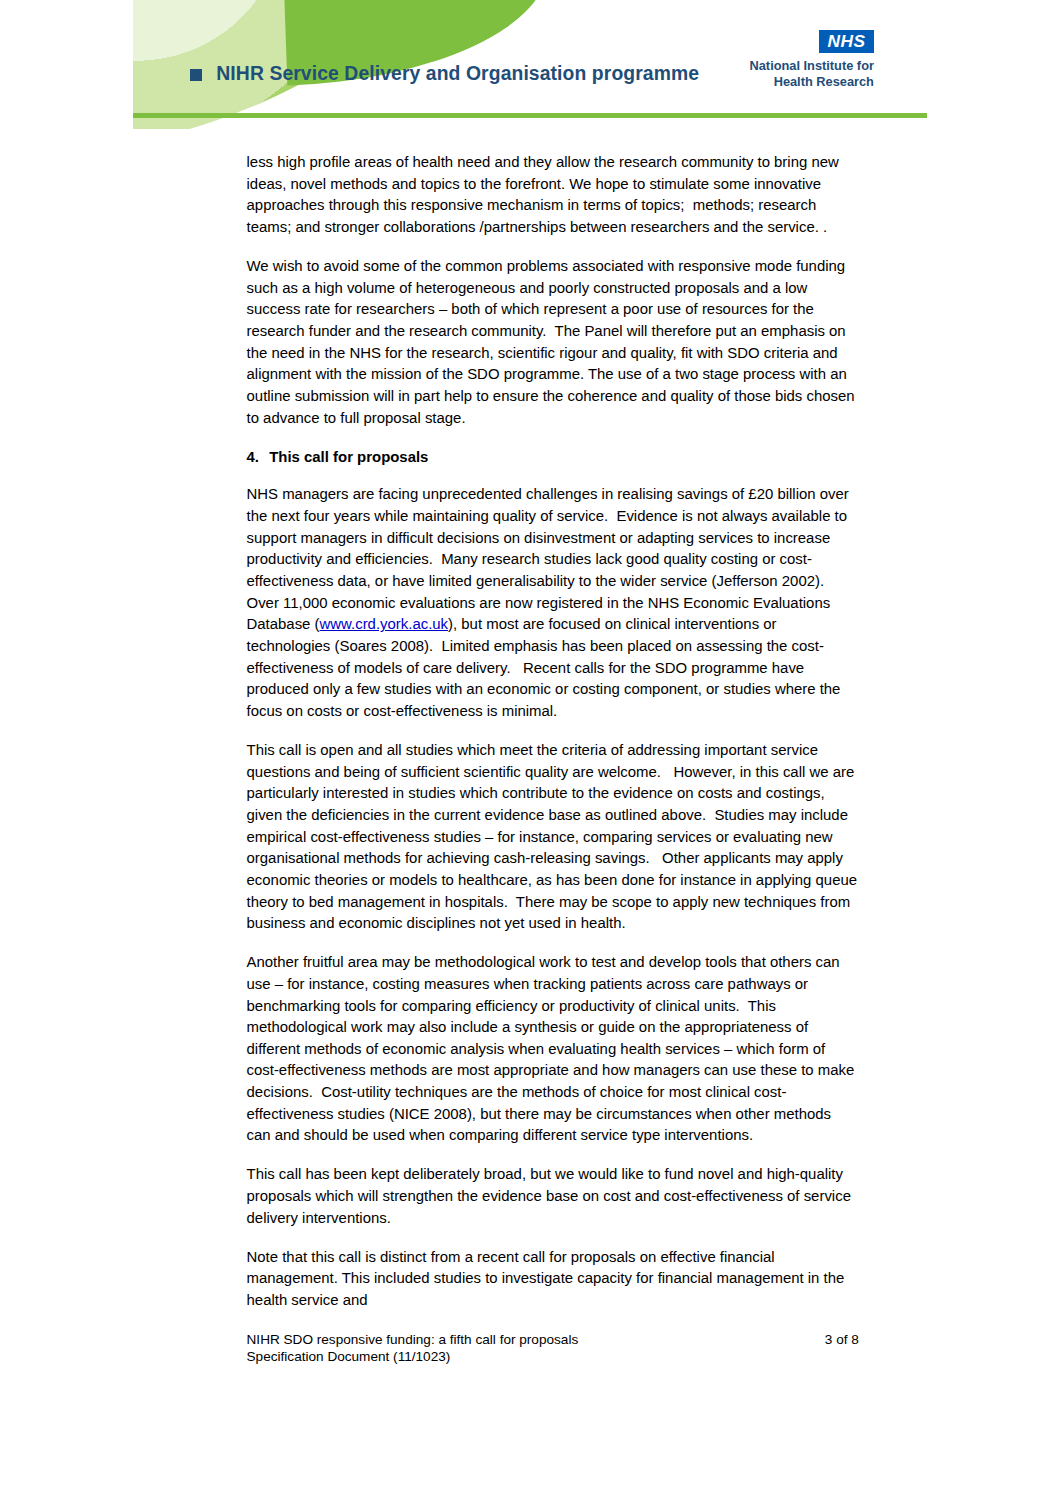NIHR Service Delivery and Organisation programme
NHS
National Institute for
Health Research
less high profile areas of health need and they allow the research community to bring new ideas, novel methods and topics to the forefront. We hope to stimulate some innovative approaches through this responsive mechanism in terms of topics; methods; research teams; and stronger collaborations /partnerships between researchers and the service. .
We wish to avoid some of the common problems associated with responsive mode funding such as a high volume of heterogeneous and poorly constructed proposals and a low success rate for researchers – both of which represent a poor use of resources for the research funder and the research community. The Panel will therefore put an emphasis on the need in the NHS for the research, scientific rigour and quality, fit with SDO criteria and alignment with the mission of the SDO programme. The use of a two stage process with an outline submission will in part help to ensure the coherence and quality of those bids chosen to advance to full proposal stage.
4. This call for proposals
NHS managers are facing unprecedented challenges in realising savings of £20 billion over the next four years while maintaining quality of service. Evidence is not always available to support managers in difficult decisions on disinvestment or adapting services to increase productivity and efficiencies. Many research studies lack good quality costing or cost-effectiveness data, or have limited generalisability to the wider service (Jefferson 2002). Over 11,000 economic evaluations are now registered in the NHS Economic Evaluations Database (www.crd.york.ac.uk), but most are focused on clinical interventions or technologies (Soares 2008). Limited emphasis has been placed on assessing the cost-effectiveness of models of care delivery. Recent calls for the SDO programme have produced only a few studies with an economic or costing component, or studies where the focus on costs or cost-effectiveness is minimal.
This call is open and all studies which meet the criteria of addressing important service questions and being of sufficient scientific quality are welcome. However, in this call we are particularly interested in studies which contribute to the evidence on costs and costings, given the deficiencies in the current evidence base as outlined above. Studies may include empirical cost-effectiveness studies – for instance, comparing services or evaluating new organisational methods for achieving cash-releasing savings. Other applicants may apply economic theories or models to healthcare, as has been done for instance in applying queue theory to bed management in hospitals. There may be scope to apply new techniques from business and economic disciplines not yet used in health.
Another fruitful area may be methodological work to test and develop tools that others can use – for instance, costing measures when tracking patients across care pathways or benchmarking tools for comparing efficiency or productivity of clinical units. This methodological work may also include a synthesis or guide on the appropriateness of different methods of economic analysis when evaluating health services – which form of cost-effectiveness methods are most appropriate and how managers can use these to make decisions. Cost-utility techniques are the methods of choice for most clinical cost-effectiveness studies (NICE 2008), but there may be circumstances when other methods can and should be used when comparing different service type interventions.
This call has been kept deliberately broad, but we would like to fund novel and high-quality proposals which will strengthen the evidence base on cost and cost-effectiveness of service delivery interventions.
Note that this call is distinct from a recent call for proposals on effective financial management. This included studies to investigate capacity for financial management in the health service and
NIHR SDO responsive funding: a fifth call for proposals
Specification Document (11/1023)
3 of 8